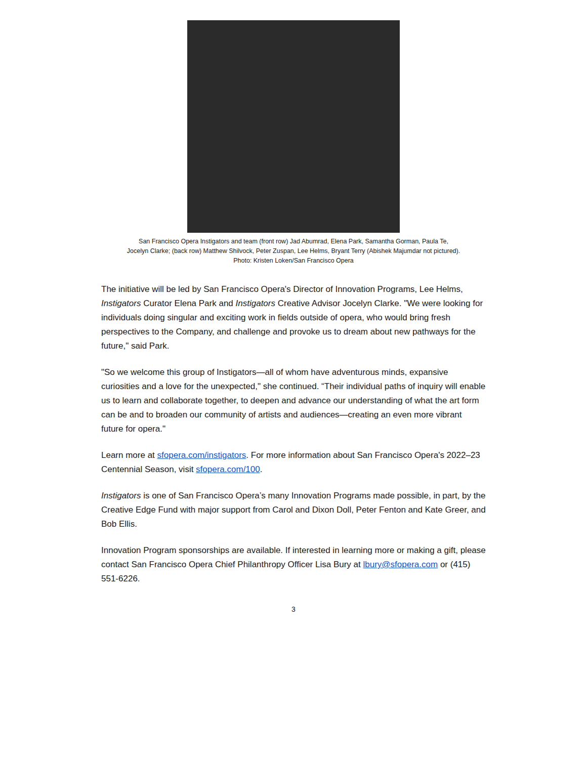San Francisco Opera Instigators and team (front row) Jad Abumrad, Elena Park, Samantha Gorman, Paula Te,
Jocelyn Clarke; (back row) Matthew Shilvock, Peter Zuspan, Lee Helms, Bryant Terry (Abishek Majumdar not pictured).
Photo: Kristen Loken/San Francisco Opera
The initiative will be led by San Francisco Opera's Director of Innovation Programs, Lee Helms, Instigators Curator Elena Park and Instigators Creative Advisor Jocelyn Clarke. "We were looking for individuals doing singular and exciting work in fields outside of opera, who would bring fresh perspectives to the Company, and challenge and provoke us to dream about new pathways for the future," said Park.
"So we welcome this group of Instigators—all of whom have adventurous minds, expansive curiosities and a love for the unexpected," she continued. “Their individual paths of inquiry will enable us to learn and collaborate together, to deepen and advance our understanding of what the art form can be and to broaden our community of artists and audiences—creating an even more vibrant future for opera."
Learn more at sfopera.com/instigators. For more information about San Francisco Opera's 2022–23 Centennial Season, visit sfopera.com/100.
Instigators is one of San Francisco Opera’s many Innovation Programs made possible, in part, by the Creative Edge Fund with major support from Carol and Dixon Doll, Peter Fenton and Kate Greer, and Bob Ellis.
Innovation Program sponsorships are available. If interested in learning more or making a gift, please contact San Francisco Opera Chief Philanthropy Officer Lisa Bury at lbury@sfopera.com or (415) 551-6226.
3